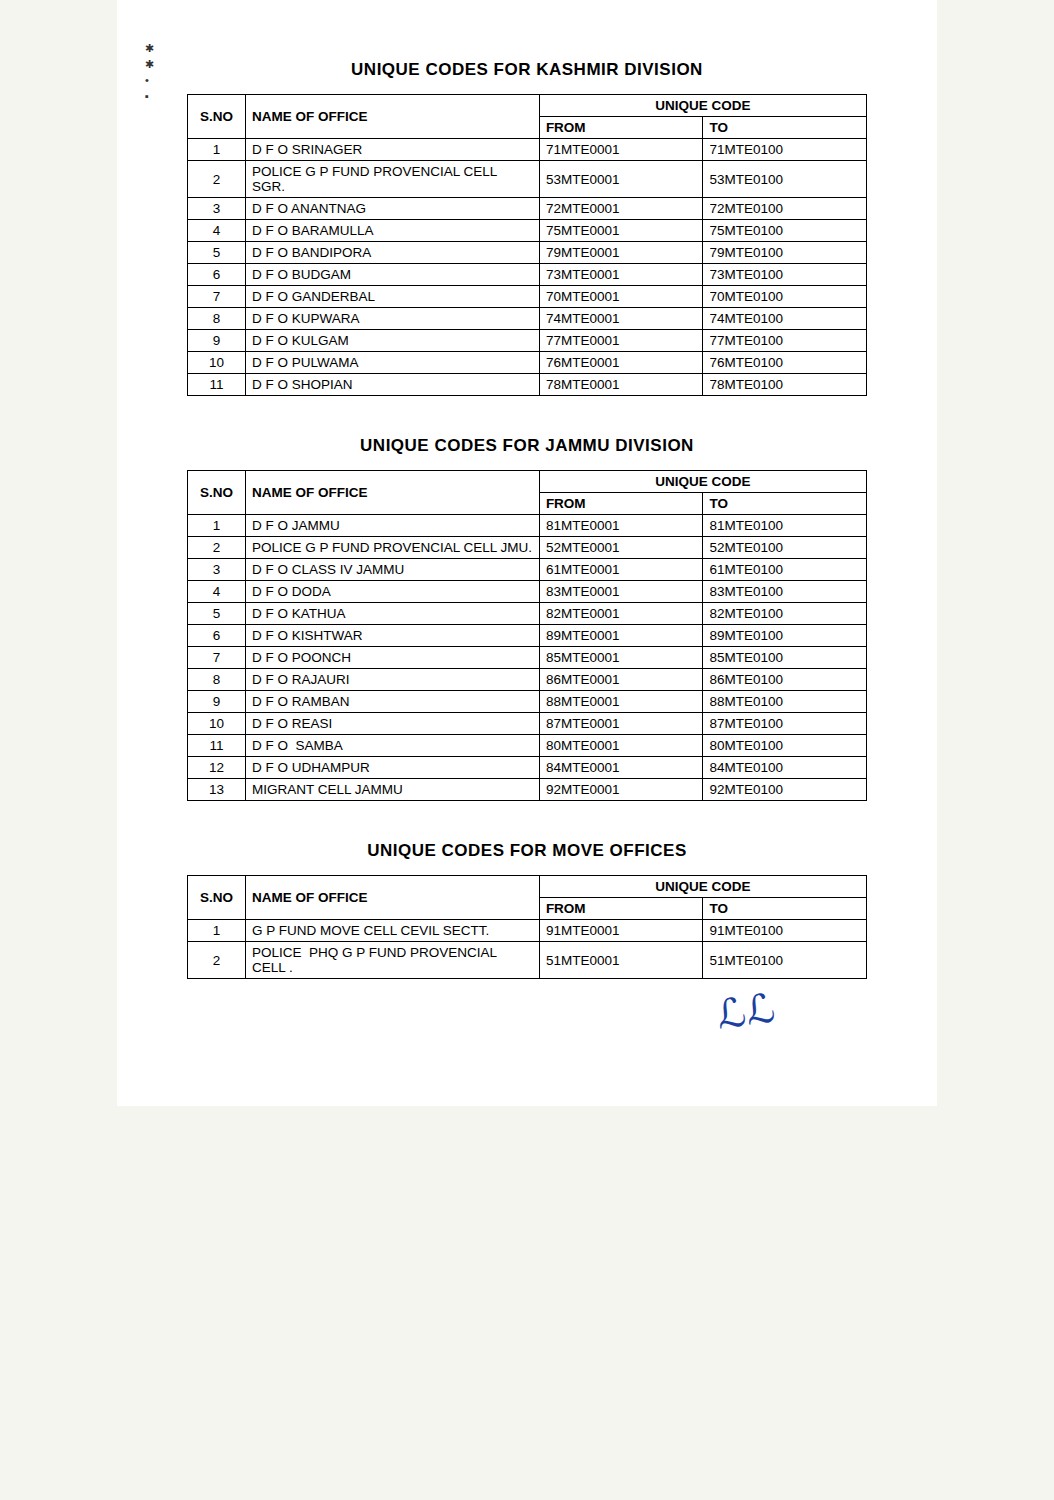✱
✱
•
▪
UNIQUE CODES FOR KASHMIR DIVISION
| S.NO | NAME OF OFFICE | UNIQUE CODE |
| --- | --- | --- |
| FROM | TO |
| 1 | D F O SRINAGER | 71MTE0001 | 71MTE0100 |
| 2 | POLICE G P FUND PROVENCIAL CELL SGR. | 53MTE0001 | 53MTE0100 |
| 3 | D F O ANANTNAG | 72MTE0001 | 72MTE0100 |
| 4 | D F O BARAMULLA | 75MTE0001 | 75MTE0100 |
| 5 | D F O BANDIPORA | 79MTE0001 | 79MTE0100 |
| 6 | D F O BUDGAM | 73MTE0001 | 73MTE0100 |
| 7 | D F O GANDERBAL | 70MTE0001 | 70MTE0100 |
| 8 | D F O KUPWARA | 74MTE0001 | 74MTE0100 |
| 9 | D F O KULGAM | 77MTE0001 | 77MTE0100 |
| 10 | D F O PULWAMA | 76MTE0001 | 76MTE0100 |
| 11 | D F O SHOPIAN | 78MTE0001 | 78MTE0100 |
UNIQUE CODES FOR JAMMU DIVISION
| S.NO | NAME OF OFFICE | UNIQUE CODE |
| --- | --- | --- |
| FROM | TO |
| 1 | D F O JAMMU | 81MTE0001 | 81MTE0100 |
| 2 | POLICE G P FUND PROVENCIAL CELL JMU. | 52MTE0001 | 52MTE0100 |
| 3 | D F O CLASS IV JAMMU | 61MTE0001 | 61MTE0100 |
| 4 | D F O DODA | 83MTE0001 | 83MTE0100 |
| 5 | D F O KATHUA | 82MTE0001 | 82MTE0100 |
| 6 | D F O KISHTWAR | 89MTE0001 | 89MTE0100 |
| 7 | D F O POONCH | 85MTE0001 | 85MTE0100 |
| 8 | D F O RAJAURI | 86MTE0001 | 86MTE0100 |
| 9 | D F O RAMBAN | 88MTE0001 | 88MTE0100 |
| 10 | D F O REASI | 87MTE0001 | 87MTE0100 |
| 11 | D F O SAMBA | 80MTE0001 | 80MTE0100 |
| 12 | D F O UDHAMPUR | 84MTE0001 | 84MTE0100 |
| 13 | MIGRANT CELL JAMMU | 92MTE0001 | 92MTE0100 |
UNIQUE CODES FOR MOVE OFFICES
| S.NO | NAME OF OFFICE | UNIQUE CODE |
| --- | --- | --- |
| FROM | TO |
| 1 | G P FUND MOVE CELL CEVIL SECTT. | 91MTE0001 | 91MTE0100 |
| 2 | POLICE PHQ G P FUND PROVENCIAL CELL . | 51MTE0001 | 51MTE0100 |
ℒℒ